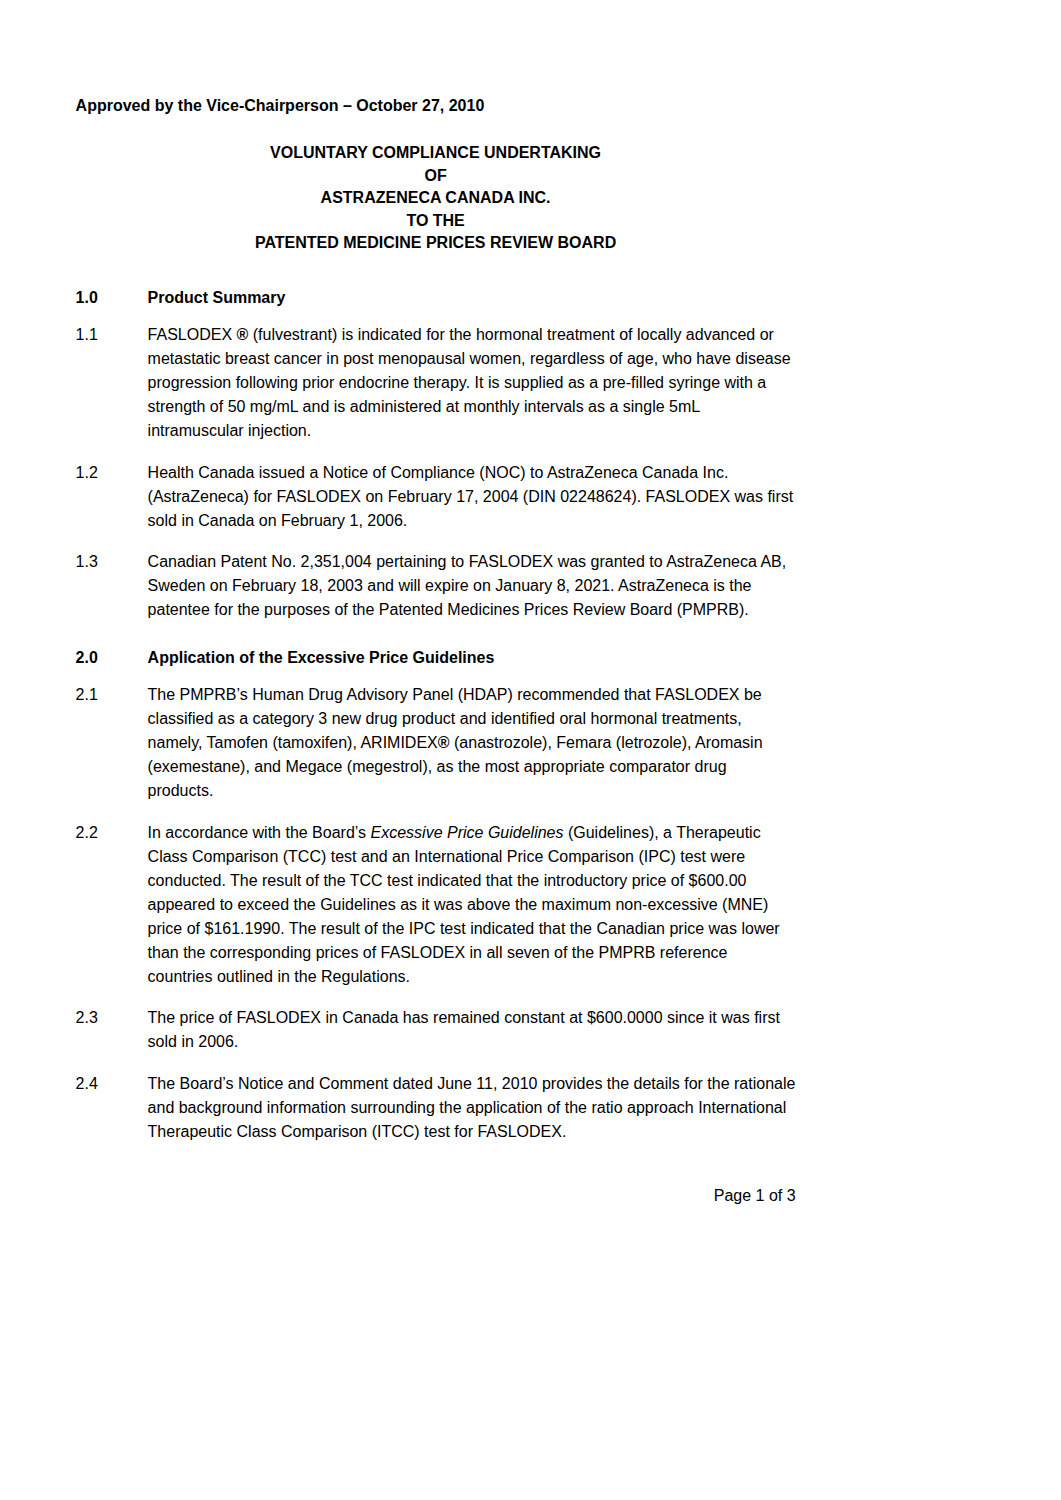Approved by the Vice-Chairperson – October 27, 2010
VOLUNTARY COMPLIANCE UNDERTAKING
OF
ASTRAZENECA CANADA INC.
TO THE
PATENTED MEDICINE PRICES REVIEW BOARD
1.0 Product Summary
1.1 FASLODEX ® (fulvestrant) is indicated for the hormonal treatment of locally advanced or metastatic breast cancer in post menopausal women, regardless of age, who have disease progression following prior endocrine therapy. It is supplied as a pre-filled syringe with a strength of 50 mg/mL and is administered at monthly intervals as a single 5mL intramuscular injection.
1.2 Health Canada issued a Notice of Compliance (NOC) to AstraZeneca Canada Inc. (AstraZeneca) for FASLODEX on February 17, 2004 (DIN 02248624). FASLODEX was first sold in Canada on February 1, 2006.
1.3 Canadian Patent No. 2,351,004 pertaining to FASLODEX was granted to AstraZeneca AB, Sweden on February 18, 2003 and will expire on January 8, 2021. AstraZeneca is the patentee for the purposes of the Patented Medicines Prices Review Board (PMPRB).
2.0 Application of the Excessive Price Guidelines
2.1 The PMPRB’s Human Drug Advisory Panel (HDAP) recommended that FASLODEX be classified as a category 3 new drug product and identified oral hormonal treatments, namely, Tamofen (tamoxifen), ARIMIDEX® (anastrozole), Femara (letrozole), Aromasin (exemestane), and Megace (megestrol), as the most appropriate comparator drug products.
2.2 In accordance with the Board’s Excessive Price Guidelines (Guidelines), a Therapeutic Class Comparison (TCC) test and an International Price Comparison (IPC) test were conducted. The result of the TCC test indicated that the introductory price of $600.00 appeared to exceed the Guidelines as it was above the maximum non-excessive (MNE) price of $161.1990. The result of the IPC test indicated that the Canadian price was lower than the corresponding prices of FASLODEX in all seven of the PMPRB reference countries outlined in the Regulations.
2.3 The price of FASLODEX in Canada has remained constant at $600.0000 since it was first sold in 2006.
2.4 The Board’s Notice and Comment dated June 11, 2010 provides the details for the rationale and background information surrounding the application of the ratio approach International Therapeutic Class Comparison (ITCC) test for FASLODEX.
Page 1 of 3